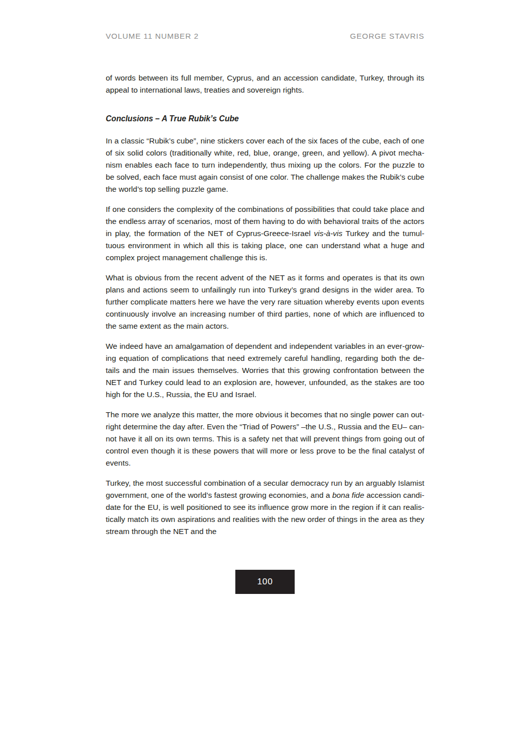Volume 11 Number 2 George Stavris
of words between its full member, Cyprus, and an accession candidate, Turkey, through its appeal to international laws, treaties and sovereign rights.
Conclusions – A True Rubik’s Cube
In a classic “Rubik’s cube”, nine stickers cover each of the six faces of the cube, each of one of six solid colors (traditionally white, red, blue, orange, green, and yellow). A pivot mechanism enables each face to turn independently, thus mixing up the colors. For the puzzle to be solved, each face must again consist of one color. The challenge makes the Rubik’s cube the world’s top selling puzzle game.
If one considers the complexity of the combinations of possibilities that could take place and the endless array of scenarios, most of them having to do with behavioral traits of the actors in play, the formation of the NET of Cyprus-Greece-Israel vis-à-vis Turkey and the tumultuous environment in which all this is taking place, one can understand what a huge and complex project management challenge this is.
What is obvious from the recent advent of the NET as it forms and operates is that its own plans and actions seem to unfailingly run into Turkey’s grand designs in the wider area. To further complicate matters here we have the very rare situation whereby events upon events continuously involve an increasing number of third parties, none of which are influenced to the same extent as the main actors.
We indeed have an amalgamation of dependent and independent variables in an ever-growing equation of complications that need extremely careful handling, regarding both the details and the main issues themselves. Worries that this growing confrontation between the NET and Turkey could lead to an explosion are, however, unfounded, as the stakes are too high for the U.S., Russia, the EU and Israel.
The more we analyze this matter, the more obvious it becomes that no single power can outright determine the day after. Even the “Triad of Powers” –the U.S., Russia and the EU– cannot have it all on its own terms. This is a safety net that will prevent things from going out of control even though it is these powers that will more or less prove to be the final catalyst of events.
Turkey, the most successful combination of a secular democracy run by an arguably Islamist government, one of the world’s fastest growing economies, and a bona fide accession candidate for the EU, is well positioned to see its influence grow more in the region if it can realistically match its own aspirations and realities with the new order of things in the area as they stream through the NET and the
100